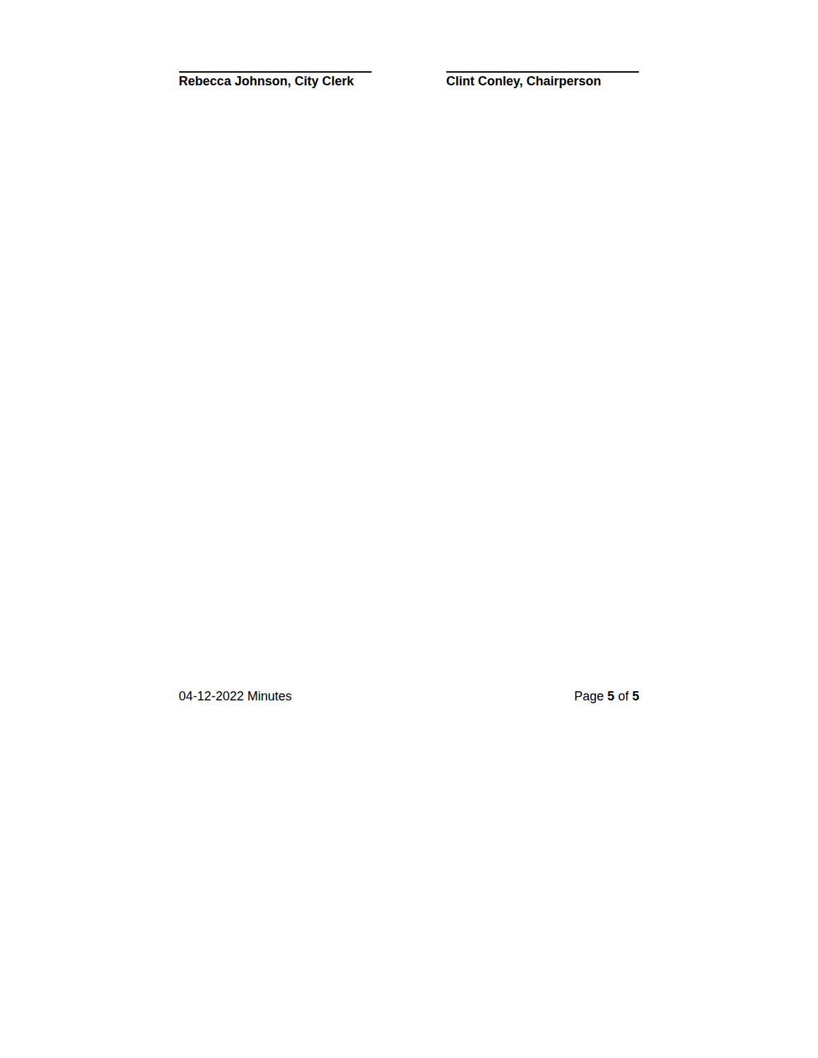Rebecca Johnson, City Clerk
Clint Conley, Chairperson
04-12-2022 Minutes
Page 5 of 5